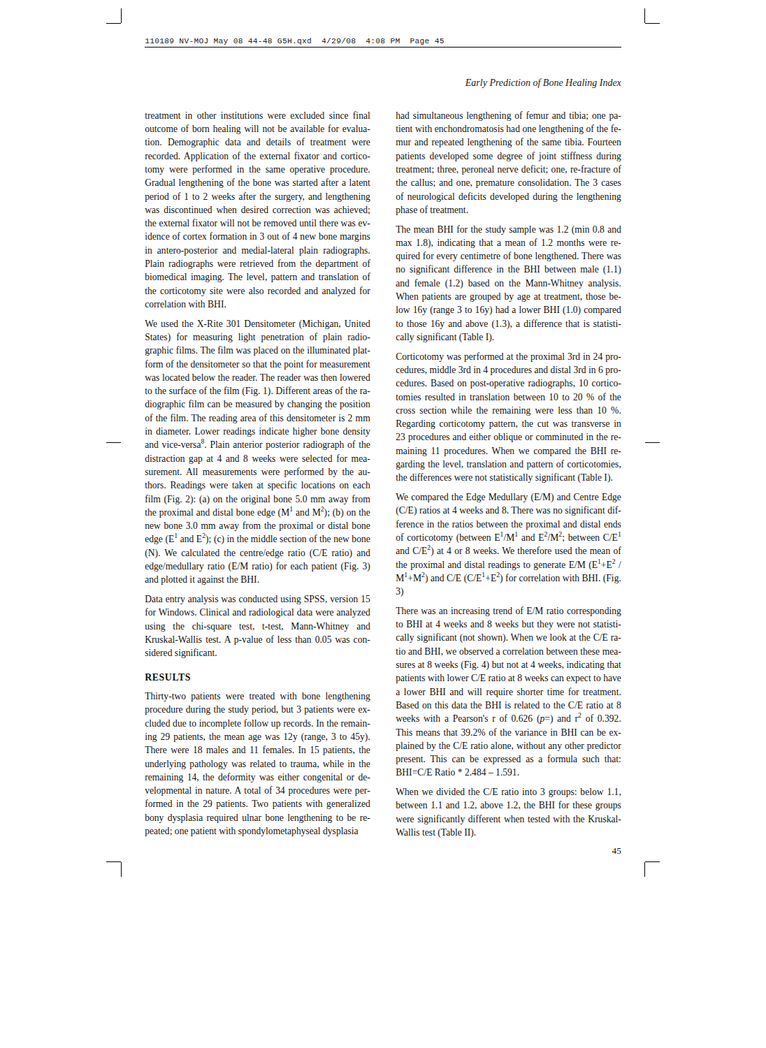110189 NV-MOJ May 08 44-48 G5H.qxd 4/29/08 4:08 PM Page 45
Early Prediction of Bone Healing Index
treatment in other institutions were excluded since final outcome of born healing will not be available for evaluation. Demographic data and details of treatment were recorded. Application of the external fixator and corticotomy were performed in the same operative procedure. Gradual lengthening of the bone was started after a latent period of 1 to 2 weeks after the surgery, and lengthening was discontinued when desired correction was achieved; the external fixator will not be removed until there was evidence of cortex formation in 3 out of 4 new bone margins in antero-posterior and medial-lateral plain radiographs. Plain radiographs were retrieved from the department of biomedical imaging. The level, pattern and translation of the corticotomy site were also recorded and analyzed for correlation with BHI.
We used the X-Rite 301 Densitometer (Michigan, United States) for measuring light penetration of plain radiographic films. The film was placed on the illuminated platform of the densitometer so that the point for measurement was located below the reader. The reader was then lowered to the surface of the film (Fig. 1). Different areas of the radiographic film can be measured by changing the position of the film. The reading area of this densitometer is 2 mm in diameter. Lower readings indicate higher bone density and vice-versa8. Plain anterior posterior radiograph of the distraction gap at 4 and 8 weeks were selected for measurement. All measurements were performed by the authors. Readings were taken at specific locations on each film (Fig. 2): (a) on the original bone 5.0 mm away from the proximal and distal bone edge (M1 and M2); (b) on the new bone 3.0 mm away from the proximal or distal bone edge (E1 and E2); (c) in the middle section of the new bone (N). We calculated the centre/edge ratio (C/E ratio) and edge/medullary ratio (E/M ratio) for each patient (Fig. 3) and plotted it against the BHI.
Data entry analysis was conducted using SPSS, version 15 for Windows. Clinical and radiological data were analyzed using the chi-square test, t-test, Mann-Whitney and Kruskal-Wallis test. A p-value of less than 0.05 was considered significant.
RESULTS
Thirty-two patients were treated with bone lengthening procedure during the study period, but 3 patients were excluded due to incomplete follow up records. In the remaining 29 patients, the mean age was 12y (range, 3 to 45y). There were 18 males and 11 females. In 15 patients, the underlying pathology was related to trauma, while in the remaining 14, the deformity was either congenital or developmental in nature. A total of 34 procedures were performed in the 29 patients. Two patients with generalized bony dysplasia required ulnar bone lengthening to be repeated; one patient with spondylometaphyseal dysplasia
had simultaneous lengthening of femur and tibia; one patient with enchondromatosis had one lengthening of the femur and repeated lengthening of the same tibia. Fourteen patients developed some degree of joint stiffness during treatment; three, peroneal nerve deficit; one, re-fracture of the callus; and one, premature consolidation. The 3 cases of neurological deficits developed during the lengthening phase of treatment.
The mean BHI for the study sample was 1.2 (min 0.8 and max 1.8), indicating that a mean of 1.2 months were required for every centimetre of bone lengthened. There was no significant difference in the BHI between male (1.1) and female (1.2) based on the Mann-Whitney analysis. When patients are grouped by age at treatment, those below 16y (range 3 to 16y) had a lower BHI (1.0) compared to those 16y and above (1.3), a difference that is statistically significant (Table I).
Corticotomy was performed at the proximal 3rd in 24 procedures, middle 3rd in 4 procedures and distal 3rd in 6 procedures. Based on post-operative radiographs, 10 corticotomies resulted in translation between 10 to 20 % of the cross section while the remaining were less than 10 %. Regarding corticotomy pattern, the cut was transverse in 23 procedures and either oblique or comminuted in the remaining 11 procedures. When we compared the BHI regarding the level, translation and pattern of corticotomies, the differences were not statistically significant (Table I).
We compared the Edge Medullary (E/M) and Centre Edge (C/E) ratios at 4 weeks and 8. There was no significant difference in the ratios between the proximal and distal ends of corticotomy (between E1/M1 and E2/M2; between C/E1 and C/E2) at 4 or 8 weeks. We therefore used the mean of the proximal and distal readings to generate E/M (E1+E2 / M1+M2) and C/E (C/E1+E2) for correlation with BHI. (Fig. 3)
There was an increasing trend of E/M ratio corresponding to BHI at 4 weeks and 8 weeks but they were not statistically significant (not shown). When we look at the C/E ratio and BHI, we observed a correlation between these measures at 8 weeks (Fig. 4) but not at 4 weeks, indicating that patients with lower C/E ratio at 8 weeks can expect to have a lower BHI and will require shorter time for treatment. Based on this data the BHI is related to the C/E ratio at 8 weeks with a Pearson's r of 0.626 (p=) and r2 of 0.392. This means that 39.2% of the variance in BHI can be explained by the C/E ratio alone, without any other predictor present. This can be expressed as a formula such that: BHI=C/E Ratio * 2.484 – 1.591.
When we divided the C/E ratio into 3 groups: below 1.1, between 1.1 and 1.2, above 1.2, the BHI for these groups were significantly different when tested with the Kruskal-Wallis test (Table II).
45